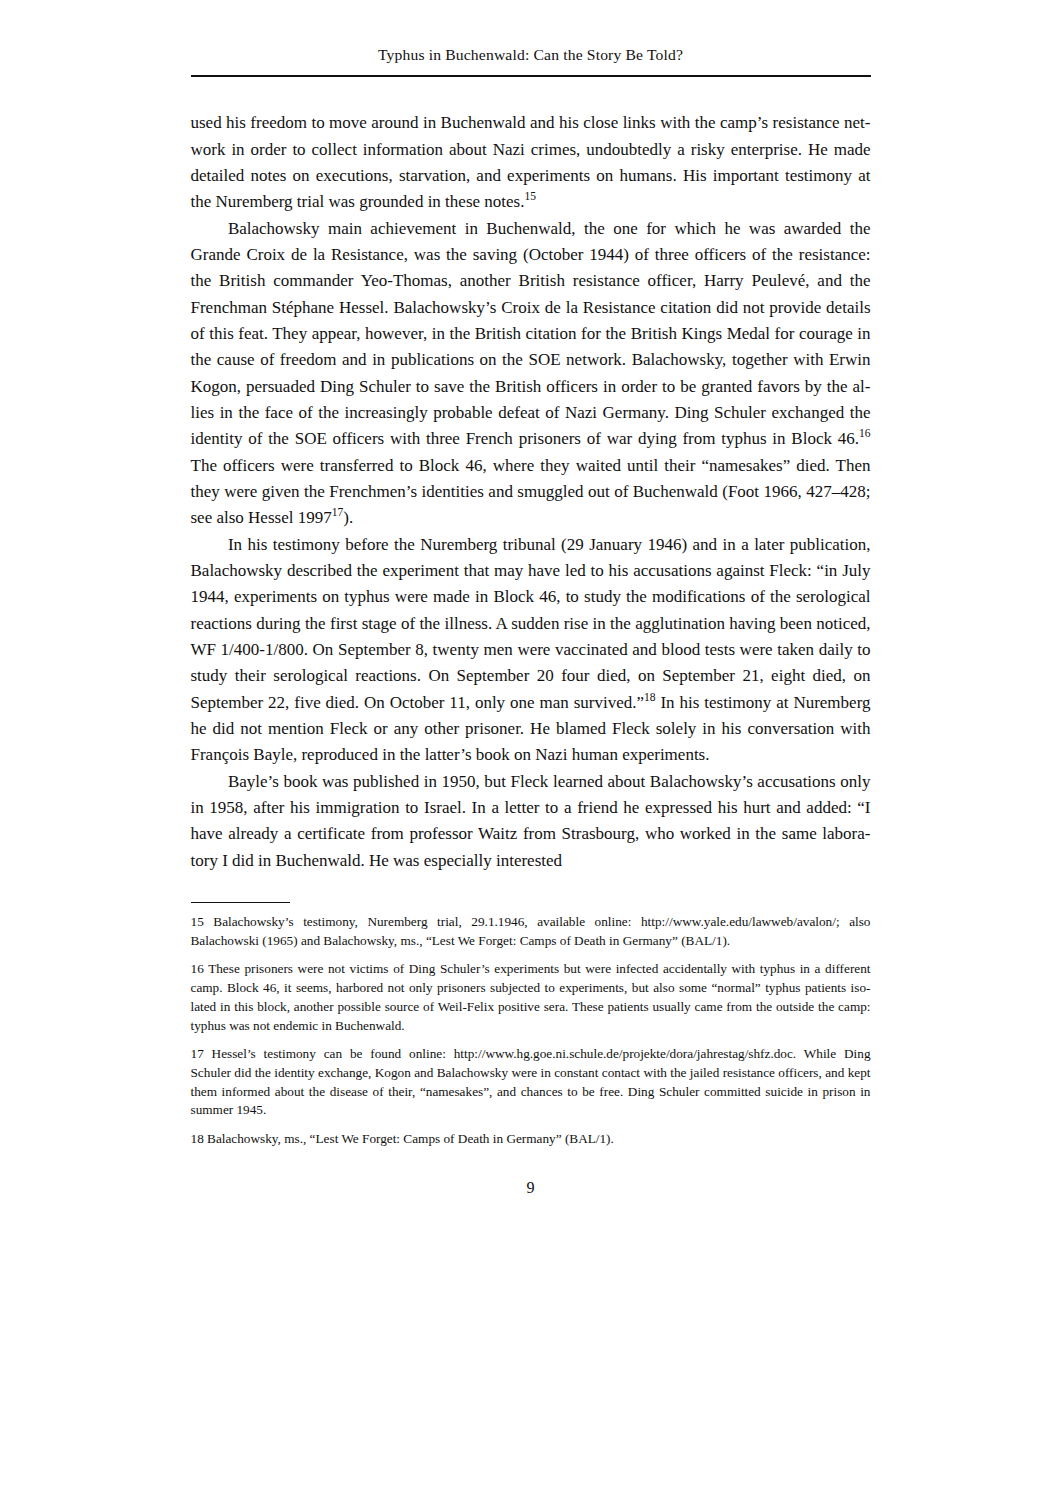Typhus in Buchenwald: Can the Story Be Told?
used his freedom to move around in Buchenwald and his close links with the camp’s resistance network in order to collect information about Nazi crimes, undoubtedly a risky enterprise. He made detailed notes on executions, starvation, and experiments on humans. His important testimony at the Nuremberg trial was grounded in these notes.15
Balachowsky main achievement in Buchenwald, the one for which he was awarded the Grande Croix de la Resistance, was the saving (October 1944) of three officers of the resistance: the British commander Yeo-Thomas, another British resistance officer, Harry Peulevé, and the Frenchman Stéphane Hessel. Balachowsky’s Croix de la Resistance citation did not provide details of this feat. They appear, however, in the British citation for the British Kings Medal for courage in the cause of freedom and in publications on the SOE network. Balachowsky, together with Erwin Kogon, persuaded Ding Schuler to save the British officers in order to be granted favors by the allies in the face of the increasingly probable defeat of Nazi Germany. Ding Schuler exchanged the identity of the SOE officers with three French prisoners of war dying from typhus in Block 46.16 The officers were transferred to Block 46, where they waited until their “namesakes” died. Then they were given the Frenchmen’s identities and smuggled out of Buchenwald (Foot 1966, 427–428; see also Hessel 199717).
In his testimony before the Nuremberg tribunal (29 January 1946) and in a later publication, Balachowsky described the experiment that may have led to his accusations against Fleck: “in July 1944, experiments on typhus were made in Block 46, to study the modifications of the serological reactions during the first stage of the illness. A sudden rise in the agglutination having been noticed, WF 1/400-1/800. On September 8, twenty men were vaccinated and blood tests were taken daily to study their serological reactions. On September 20 four died, on September 21, eight died, on September 22, five died. On October 11, only one man survived.”18 In his testimony at Nuremberg he did not mention Fleck or any other prisoner. He blamed Fleck solely in his conversation with François Bayle, reproduced in the latter’s book on Nazi human experiments.
Bayle’s book was published in 1950, but Fleck learned about Balachowsky’s accusations only in 1958, after his immigration to Israel. In a letter to a friend he expressed his hurt and added: “I have already a certificate from professor Waitz from Strasbourg, who worked in the same laboratory I did in Buchenwald. He was especially interested
15 Balachowsky’s testimony, Nuremberg trial, 29.1.1946, available online: http://www.yale.edu/lawweb/avalon/; also Balachowski (1965) and Balachowsky, ms., “Lest We Forget: Camps of Death in Germany” (BAL/1).
16 These prisoners were not victims of Ding Schuler’s experiments but were infected accidentally with typhus in a different camp. Block 46, it seems, harbored not only prisoners subjected to experiments, but also some “normal” typhus patients isolated in this block, another possible source of Weil-Felix positive sera. These patients usually came from the outside the camp: typhus was not endemic in Buchenwald.
17 Hessel’s testimony can be found online: http://www.hg.goe.ni.schule.de/projekte/dora/jahrestag/shfz.doc. While Ding Schuler did the identity exchange, Kogon and Balachowsky were in constant contact with the jailed resistance officers, and kept them informed about the disease of their, “namesakes”, and chances to be free. Ding Schuler committed suicide in prison in summer 1945.
18 Balachowsky, ms., “Lest We Forget: Camps of Death in Germany” (BAL/1).
9